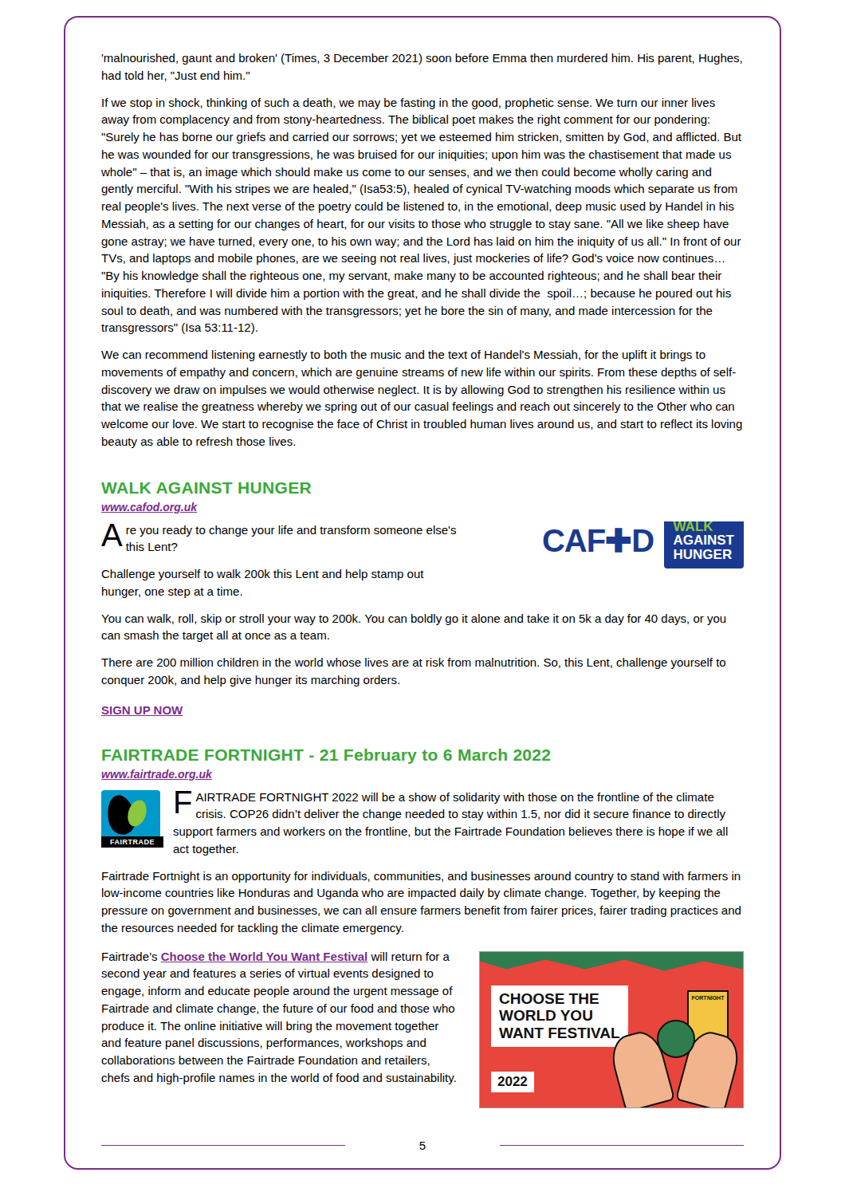'malnourished, gaunt and broken' (Times, 3 December 2021) soon before Emma then murdered him. His parent, Hughes, had told her, "Just end him."
If we stop in shock, thinking of such a death, we may be fasting in the good, prophetic sense. We turn our inner lives away from complacency and from stony-heartedness. The biblical poet makes the right comment for our pondering: "Surely he has borne our griefs and carried our sorrows; yet we esteemed him stricken, smitten by God, and afflicted. But he was wounded for our transgressions, he was bruised for our iniquities; upon him was the chastisement that made us whole" – that is, an image which should make us come to our senses, and we then could become wholly caring and gently merciful. "With his stripes we are healed," (Isa53:5), healed of cynical TV-watching moods which separate us from real people's lives. The next verse of the poetry could be listened to, in the emotional, deep music used by Handel in his Messiah, as a setting for our changes of heart, for our visits to those who struggle to stay sane. "All we like sheep have gone astray; we have turned, every one, to his own way; and the Lord has laid on him the iniquity of us all." In front of our TVs, and laptops and mobile phones, are we seeing not real lives, just mockeries of life? God's voice now continues… "By his knowledge shall the righteous one, my servant, make many to be accounted righteous; and he shall bear their iniquities. Therefore I will divide him a portion with the great, and he shall divide the spoil…; because he poured out his soul to death, and was numbered with the transgressors; yet he bore the sin of many, and made intercession for the transgressors" (Isa 53:11-12).
We can recommend listening earnestly to both the music and the text of Handel's Messiah, for the uplift it brings to movements of empathy and concern, which are genuine streams of new life within our spirits. From these depths of self-discovery we draw on impulses we would otherwise neglect. It is by allowing God to strengthen his resilience within us that we realise the greatness whereby we spring out of our casual feelings and reach out sincerely to the Other who can welcome our love. We start to recognise the face of Christ in troubled human lives around us, and start to reflect its loving beauty as able to refresh those lives.
WALK AGAINST HUNGER
www.cafod.org.uk
CAF✚D WALK
AGAINST
HUNGER
Are you ready to change your life and transform someone else's this Lent?
Challenge yourself to walk 200k this Lent and help stamp out hunger, one step at a time.
You can walk, roll, skip or stroll your way to 200k. You can boldly go it alone and take it on 5k a day for 40 days, or you can smash the target all at once as a team.
There are 200 million children in the world whose lives are at risk from malnutrition. So, this Lent, challenge yourself to conquer 200k, and help give hunger its marching orders.
SIGN UP NOW
FAIRTRADE FORTNIGHT - 21 February to 6 March 2022
www.fairtrade.org.uk
FAIRTRADE
FAIRTRADE FORTNIGHT 2022 will be a show of solidarity with those on the frontline of the climate crisis. COP26 didn’t deliver the change needed to stay within 1.5, nor did it secure finance to directly support farmers and workers on the frontline, but the Fairtrade Foundation believes there is hope if we all act together.
Fairtrade Fortnight is an opportunity for individuals, communities, and businesses around country to stand with farmers in low-income countries like Honduras and Uganda who are impacted daily by climate change. Together, by keeping the pressure on government and businesses, we can all ensure farmers benefit from fairer prices, fairer trading practices and the resources needed for tackling the climate emergency.
CHOOSE THE
WORLD YOU
WANT FESTIVAL
2022
FORTNIGHT
Fairtrade’s Choose the World You Want Festival will return for a second year and features a series of virtual events designed to engage, inform and educate people around the urgent message of Fairtrade and climate change, the future of our food and those who produce it. The online initiative will bring the movement together and feature panel discussions, performances, workshops and collaborations between the Fairtrade Foundation and retailers, chefs and high-profile names in the world of food and sustainability.
5